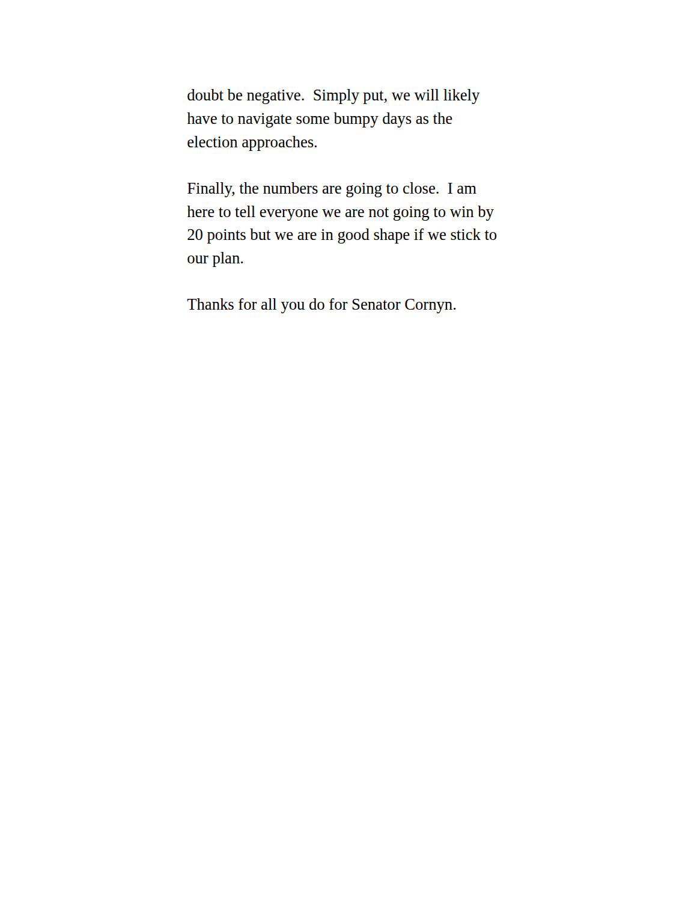doubt be negative. Simply put, we will likely have to navigate some bumpy days as the election approaches.
Finally, the numbers are going to close. I am here to tell everyone we are not going to win by 20 points but we are in good shape if we stick to our plan.
Thanks for all you do for Senator Cornyn.